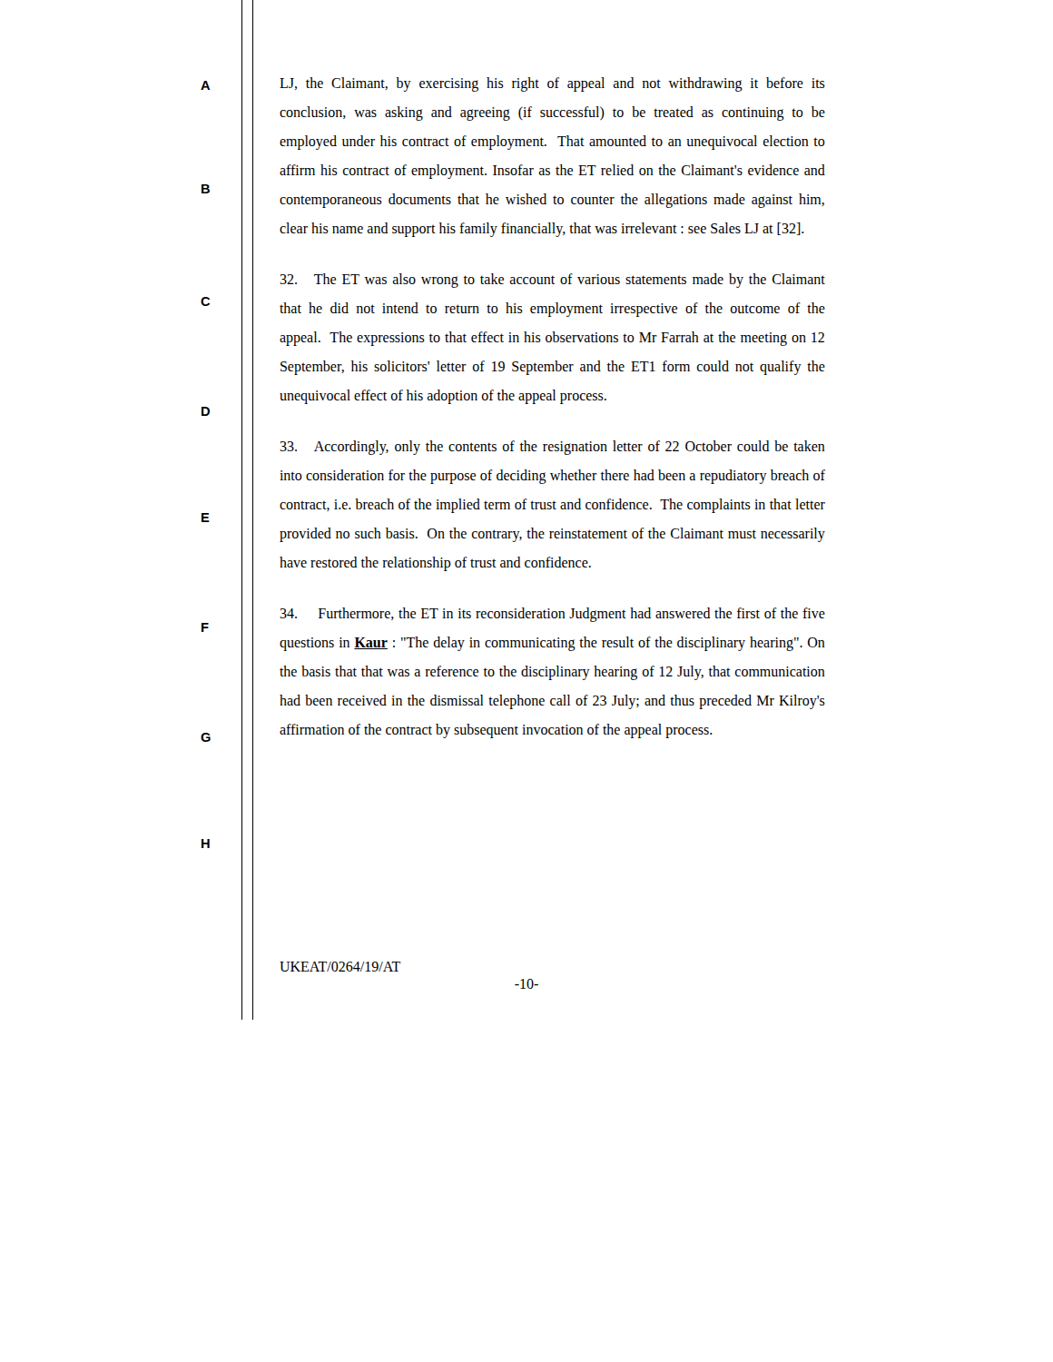A B C D E F G H
LJ, the Claimant, by exercising his right of appeal and not withdrawing it before its conclusion, was asking and agreeing (if successful) to be treated as continuing to be employed under his contract of employment. That amounted to an unequivocal election to affirm his contract of employment. Insofar as the ET relied on the Claimant's evidence and contemporaneous documents that he wished to counter the allegations made against him, clear his name and support his family financially, that was irrelevant : see Sales LJ at [32].
32. The ET was also wrong to take account of various statements made by the Claimant that he did not intend to return to his employment irrespective of the outcome of the appeal. The expressions to that effect in his observations to Mr Farrah at the meeting on 12 September, his solicitors' letter of 19 September and the ET1 form could not qualify the unequivocal effect of his adoption of the appeal process.
33. Accordingly, only the contents of the resignation letter of 22 October could be taken into consideration for the purpose of deciding whether there had been a repudiatory breach of contract, i.e. breach of the implied term of trust and confidence. The complaints in that letter provided no such basis. On the contrary, the reinstatement of the Claimant must necessarily have restored the relationship of trust and confidence.
34. Furthermore, the ET in its reconsideration Judgment had answered the first of the five questions in Kaur : "The delay in communicating the result of the disciplinary hearing". On the basis that that was a reference to the disciplinary hearing of 12 July, that communication had been received in the dismissal telephone call of 23 July; and thus preceded Mr Kilroy's affirmation of the contract by subsequent invocation of the appeal process.
UKEAT/0264/19/AT
-10-